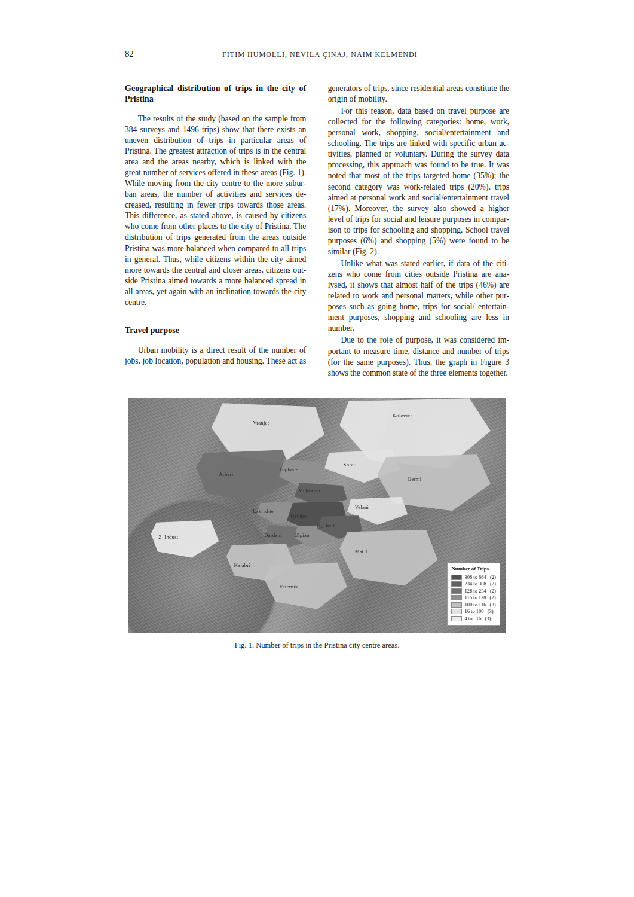82 Fitim Humolli, Nevila Çinaj, Naim Kelmendi
Geographical distribution of trips in the city of Pristina
The results of the study (based on the sample from 384 surveys and 1496 trips) show that there exists an uneven distribution of trips in particular areas of Pristina. The greatest attraction of trips is in the central area and the areas nearby, which is linked with the great number of services offered in these areas (Fig. 1). While moving from the city centre to the more suburban areas, the number of activities and services decreased, resulting in fewer trips towards those areas. This difference, as stated above, is caused by citizens who come from other places to the city of Pristina. The distribution of trips generated from the areas outside Pristina was more balanced when compared to all trips in general. Thus, while citizens within the city aimed more towards the central and closer areas, citizens outside Pristina aimed towards a more balanced spread in all areas, yet again with an inclination towards the city centre.
Travel purpose
Urban mobility is a direct result of the number of jobs, job location, population and housing. These act as generators of trips, since residential areas constitute the origin of mobility.
For this reason, data based on travel purpose are collected for the following categories: home, work, personal work, shopping, social/entertainment and schooling. The trips are linked with specific urban activities, planned or voluntary. During the survey data processing, this approach was found to be true. It was noted that most of the trips targeted home (35%); the second category was work-related trips (20%), trips aimed at personal work and social/entertainment travel (17%). Moreover, the survey also showed a higher level of trips for social and leisure purposes in comparison to trips for schooling and shopping. School travel purposes (6%) and shopping (5%) were found to be similar (Fig. 2).
Unlike what was stated earlier, if data of the citizens who come from cities outside Pristina are analysed, it shows that almost half of the trips (46%) are related to work and personal matters, while other purposes such as going home, trips for social/ entertainment purposes, shopping and schooling are less in number.
Due to the role of purpose, it was considered important to measure time, distance and number of trips (for the same purposes). Thus, the graph in Figure 3 shows the common state of the three elements together.
Vranjec Kolovicë Arberi Tophane Sofali Germi Muhaxher Lakrishte Qender Velani Dardani Ulpian B_Dielli Z_Indust Kalabri Veternik Mat 1
Number of Trips
308 to 664(2)
234 to 308(2)
128 to 234(2)
116 to 128(2)
100 to 116(3)
16 to 100(3)
4 to 16(3)
Fig. 1. Number of trips in the Pristina city centre areas.